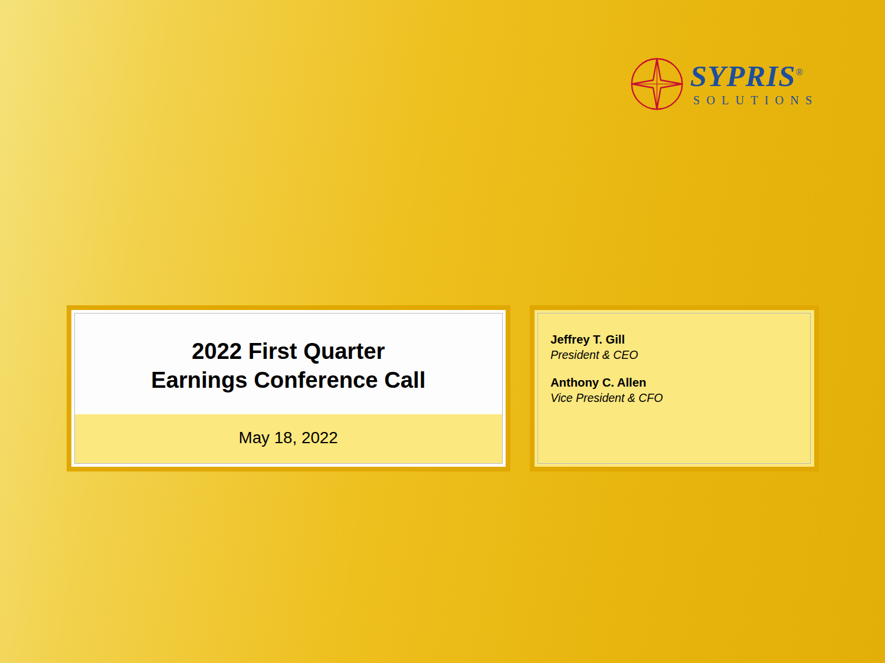SYPRIS® SOLUTIONS
2022 First Quarter
Earnings Conference Call
May 18, 2022
Jeffrey T. Gill
President & CEO
Anthony C. Allen
Vice President & CFO